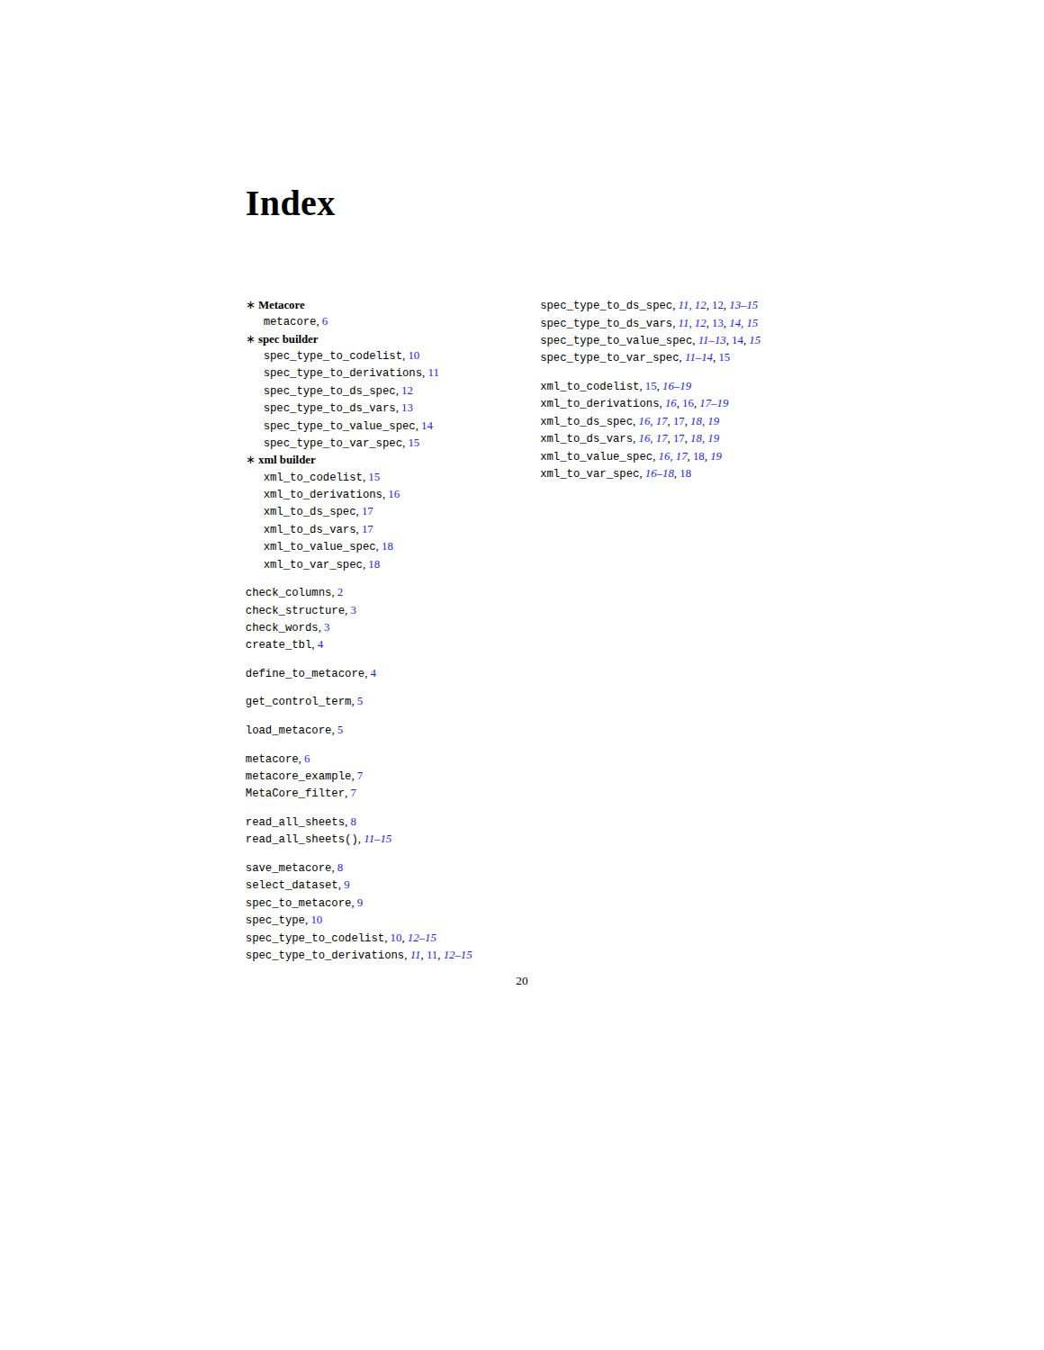Index
∗ Metacore
metacore, 6
∗ spec builder
spec_type_to_codelist, 10
spec_type_to_derivations, 11
spec_type_to_ds_spec, 12
spec_type_to_ds_vars, 13
spec_type_to_value_spec, 14
spec_type_to_var_spec, 15
∗ xml builder
xml_to_codelist, 15
xml_to_derivations, 16
xml_to_ds_spec, 17
xml_to_ds_vars, 17
xml_to_value_spec, 18
xml_to_var_spec, 18
check_columns, 2
check_structure, 3
check_words, 3
create_tbl, 4
define_to_metacore, 4
get_control_term, 5
load_metacore, 5
metacore, 6
metacore_example, 7
MetaCore_filter, 7
read_all_sheets, 8
read_all_sheets(), 11–15
save_metacore, 8
select_dataset, 9
spec_to_metacore, 9
spec_type, 10
spec_type_to_codelist, 10, 12–15
spec_type_to_derivations, 11, 11, 12–15
spec_type_to_ds_spec, 11, 12, 12, 13–15
spec_type_to_ds_vars, 11, 12, 13, 14, 15
spec_type_to_value_spec, 11–13, 14, 15
spec_type_to_var_spec, 11–14, 15
xml_to_codelist, 15, 16–19
xml_to_derivations, 16, 16, 17–19
xml_to_ds_spec, 16, 17, 17, 18, 19
xml_to_ds_vars, 16, 17, 17, 18, 19
xml_to_value_spec, 16, 17, 18, 19
xml_to_var_spec, 16–18, 18
20